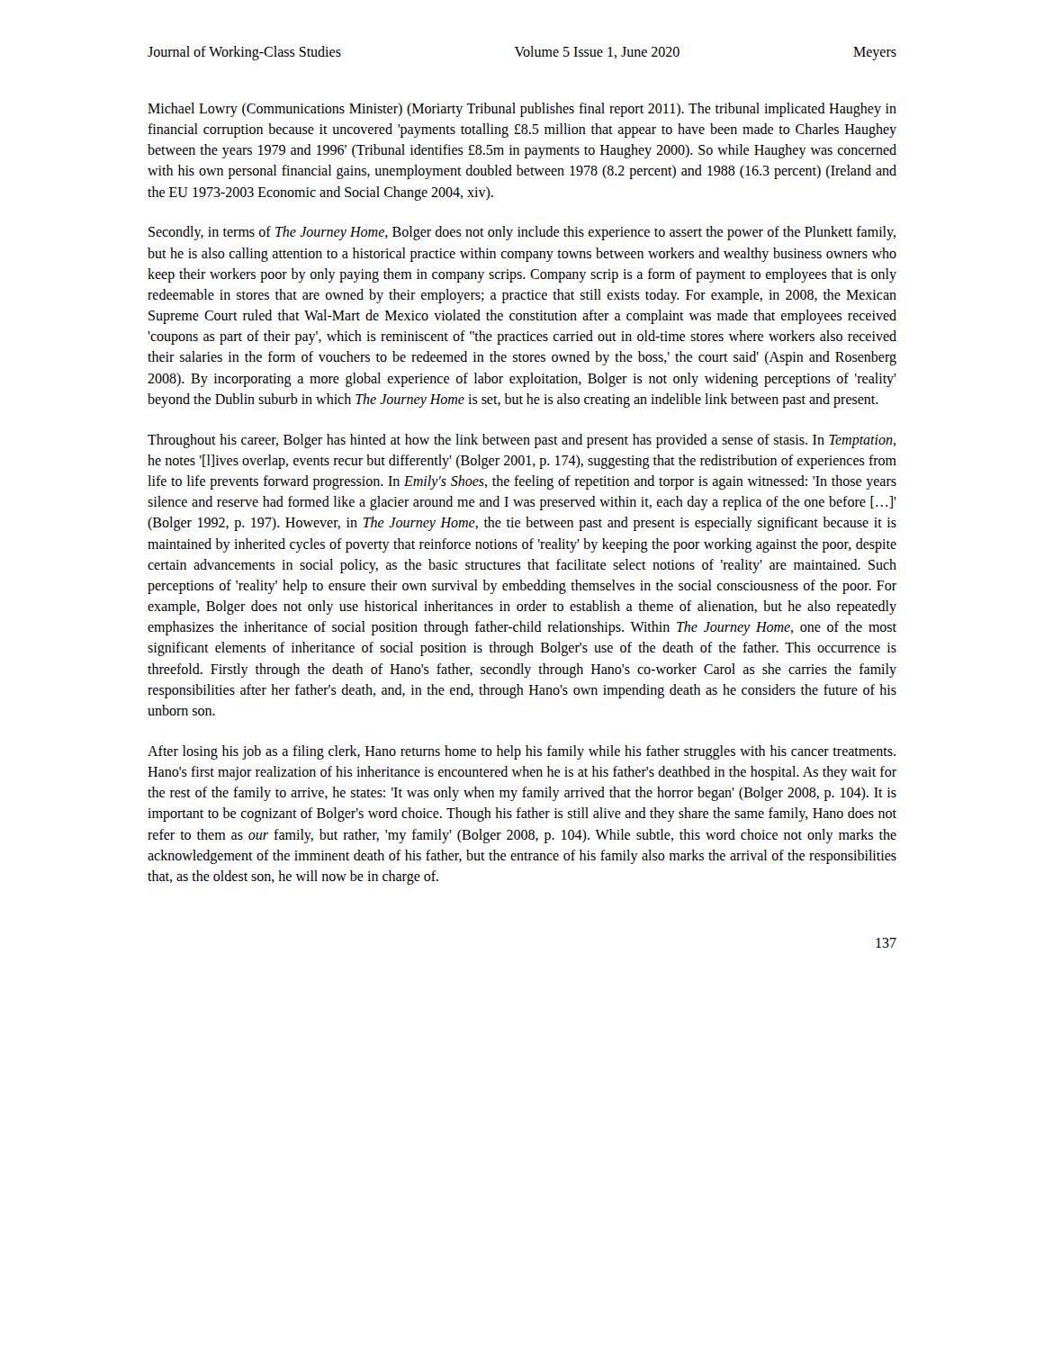Journal of Working-Class Studies Volume 5 Issue 1, June 2020 Meyers
Michael Lowry (Communications Minister) (Moriarty Tribunal publishes final report 2011). The tribunal implicated Haughey in financial corruption because it uncovered 'payments totalling £8.5 million that appear to have been made to Charles Haughey between the years 1979 and 1996' (Tribunal identifies £8.5m in payments to Haughey 2000). So while Haughey was concerned with his own personal financial gains, unemployment doubled between 1978 (8.2 percent) and 1988 (16.3 percent) (Ireland and the EU 1973-2003 Economic and Social Change 2004, xiv).
Secondly, in terms of The Journey Home, Bolger does not only include this experience to assert the power of the Plunkett family, but he is also calling attention to a historical practice within company towns between workers and wealthy business owners who keep their workers poor by only paying them in company scrips. Company scrip is a form of payment to employees that is only redeemable in stores that are owned by their employers; a practice that still exists today. For example, in 2008, the Mexican Supreme Court ruled that Wal-Mart de Mexico violated the constitution after a complaint was made that employees received 'coupons as part of their pay', which is reminiscent of ''the practices carried out in old-time stores where workers also received their salaries in the form of vouchers to be redeemed in the stores owned by the boss,' the court said' (Aspin and Rosenberg 2008). By incorporating a more global experience of labor exploitation, Bolger is not only widening perceptions of 'reality' beyond the Dublin suburb in which The Journey Home is set, but he is also creating an indelible link between past and present.
Throughout his career, Bolger has hinted at how the link between past and present has provided a sense of stasis. In Temptation, he notes '[l]ives overlap, events recur but differently' (Bolger 2001, p. 174), suggesting that the redistribution of experiences from life to life prevents forward progression. In Emily's Shoes, the feeling of repetition and torpor is again witnessed: 'In those years silence and reserve had formed like a glacier around me and I was preserved within it, each day a replica of the one before […]' (Bolger 1992, p. 197). However, in The Journey Home, the tie between past and present is especially significant because it is maintained by inherited cycles of poverty that reinforce notions of 'reality' by keeping the poor working against the poor, despite certain advancements in social policy, as the basic structures that facilitate select notions of 'reality' are maintained. Such perceptions of 'reality' help to ensure their own survival by embedding themselves in the social consciousness of the poor. For example, Bolger does not only use historical inheritances in order to establish a theme of alienation, but he also repeatedly emphasizes the inheritance of social position through father-child relationships. Within The Journey Home, one of the most significant elements of inheritance of social position is through Bolger's use of the death of the father. This occurrence is threefold. Firstly through the death of Hano's father, secondly through Hano's co-worker Carol as she carries the family responsibilities after her father's death, and, in the end, through Hano's own impending death as he considers the future of his unborn son.
After losing his job as a filing clerk, Hano returns home to help his family while his father struggles with his cancer treatments. Hano's first major realization of his inheritance is encountered when he is at his father's deathbed in the hospital. As they wait for the rest of the family to arrive, he states: 'It was only when my family arrived that the horror began' (Bolger 2008, p. 104). It is important to be cognizant of Bolger's word choice. Though his father is still alive and they share the same family, Hano does not refer to them as our family, but rather, 'my family' (Bolger 2008, p. 104). While subtle, this word choice not only marks the acknowledgement of the imminent death of his father, but the entrance of his family also marks the arrival of the responsibilities that, as the oldest son, he will now be in charge of.
137